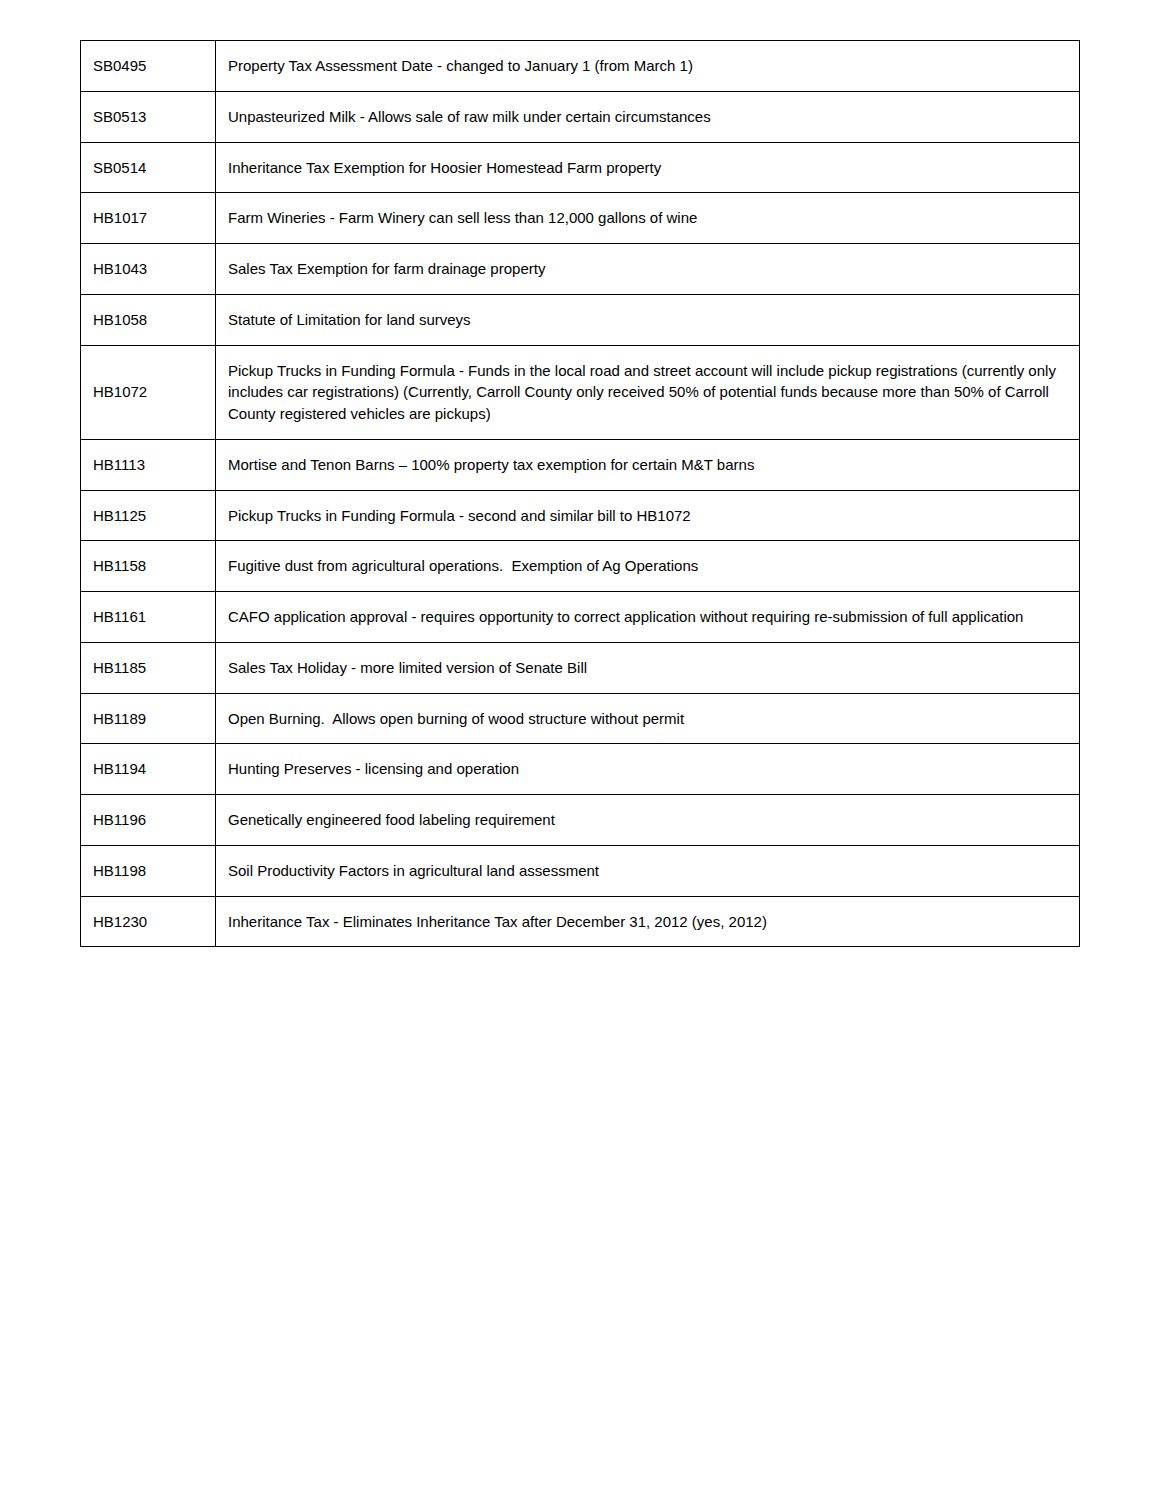| SB0495 | Property Tax Assessment Date - changed to January 1 (from March 1) |
| SB0513 | Unpasteurized Milk - Allows sale of raw milk under certain circumstances |
| SB0514 | Inheritance Tax Exemption for Hoosier Homestead Farm property |
| HB1017 | Farm Wineries - Farm Winery can sell less than 12,000 gallons of wine |
| HB1043 | Sales Tax Exemption for farm drainage property |
| HB1058 | Statute of Limitation for land surveys |
| HB1072 | Pickup Trucks in Funding Formula - Funds in the local road and street account will include pickup registrations (currently only includes car registrations) (Currently, Carroll County only received 50% of potential funds because more than 50% of Carroll County registered vehicles are pickups) |
| HB1113 | Mortise and Tenon Barns – 100% property tax exemption for certain M&T barns |
| HB1125 | Pickup Trucks in Funding Formula - second and similar bill to HB1072 |
| HB1158 | Fugitive dust from agricultural operations. Exemption of Ag Operations |
| HB1161 | CAFO application approval - requires opportunity to correct application without requiring re-submission of full application |
| HB1185 | Sales Tax Holiday - more limited version of Senate Bill |
| HB1189 | Open Burning. Allows open burning of wood structure without permit |
| HB1194 | Hunting Preserves - licensing and operation |
| HB1196 | Genetically engineered food labeling requirement |
| HB1198 | Soil Productivity Factors in agricultural land assessment |
| HB1230 | Inheritance Tax - Eliminates Inheritance Tax after December 31, 2012 (yes, 2012) |